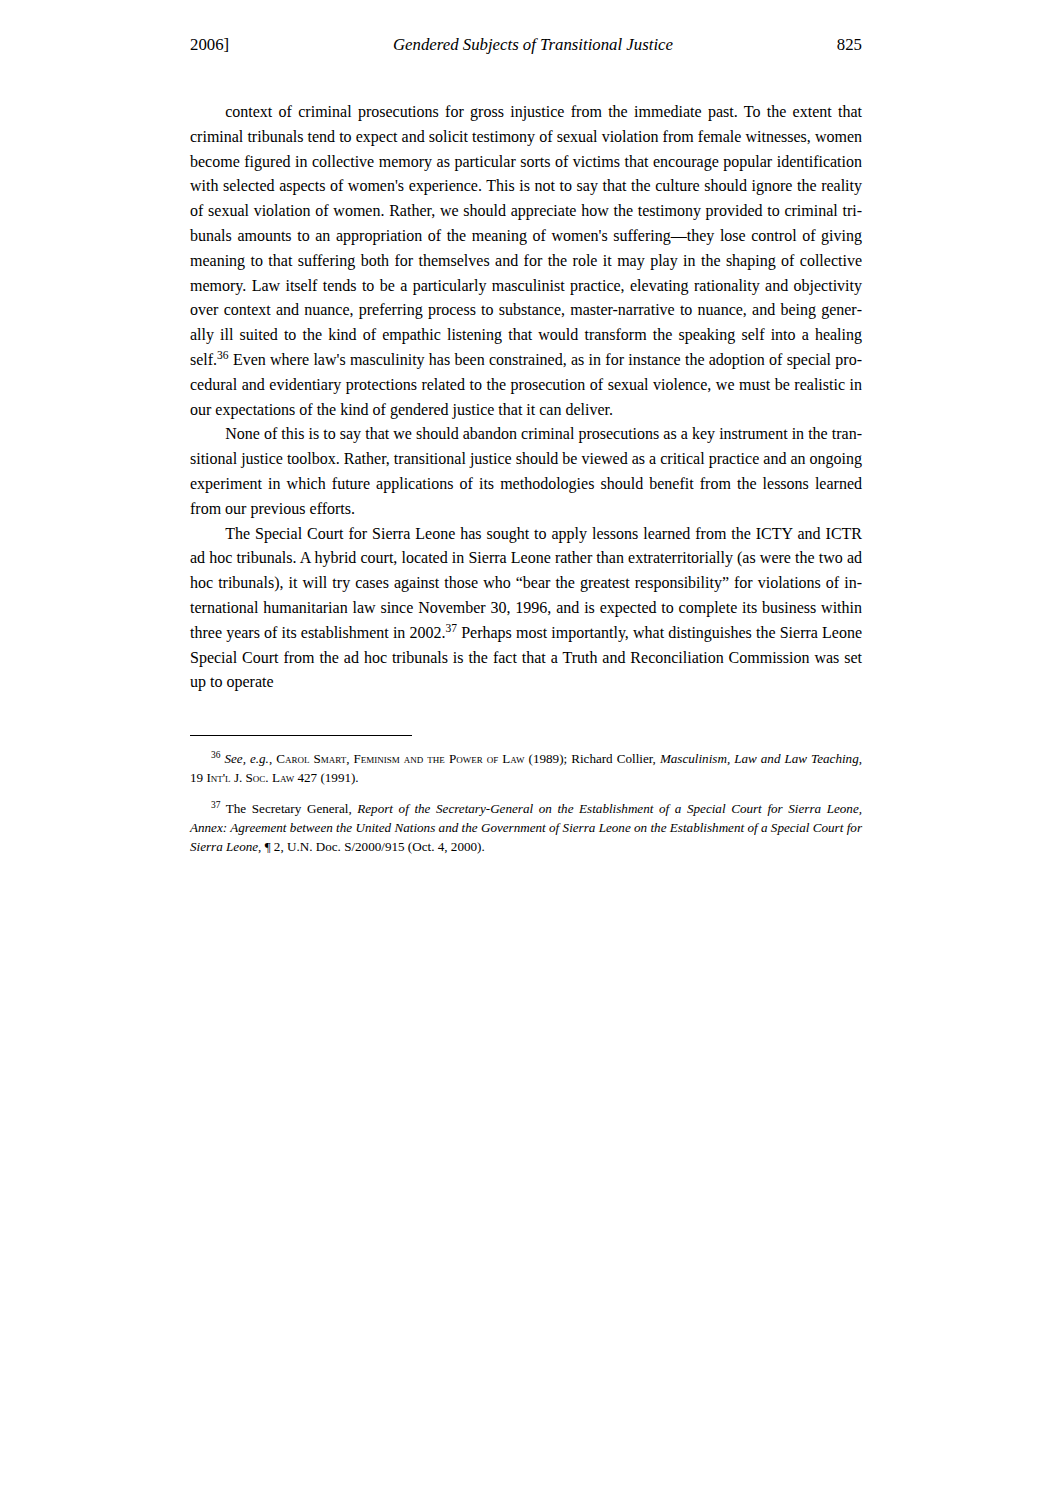2006] Gendered Subjects of Transitional Justice 825
context of criminal prosecutions for gross injustice from the immediate past. To the extent that criminal tribunals tend to expect and solicit testimony of sexual violation from female witnesses, women become figured in collective memory as particular sorts of victims that encourage popular identification with selected aspects of women's experience. This is not to say that the culture should ignore the reality of sexual violation of women. Rather, we should appreciate how the testimony provided to criminal tribunals amounts to an appropriation of the meaning of women's suffering—they lose control of giving meaning to that suffering both for themselves and for the role it may play in the shaping of collective memory. Law itself tends to be a particularly masculinist practice, elevating rationality and objectivity over context and nuance, preferring process to substance, master-narrative to nuance, and being generally ill suited to the kind of empathic listening that would transform the speaking self into a healing self.36 Even where law's masculinity has been constrained, as in for instance the adoption of special procedural and evidentiary protections related to the prosecution of sexual violence, we must be realistic in our expectations of the kind of gendered justice that it can deliver.
None of this is to say that we should abandon criminal prosecutions as a key instrument in the transitional justice toolbox. Rather, transitional justice should be viewed as a critical practice and an ongoing experiment in which future applications of its methodologies should benefit from the lessons learned from our previous efforts.
The Special Court for Sierra Leone has sought to apply lessons learned from the ICTY and ICTR ad hoc tribunals. A hybrid court, located in Sierra Leone rather than extraterritorially (as were the two ad hoc tribunals), it will try cases against those who “bear the greatest responsibility” for violations of international humanitarian law since November 30, 1996, and is expected to complete its business within three years of its establishment in 2002.37 Perhaps most importantly, what distinguishes the Sierra Leone Special Court from the ad hoc tribunals is the fact that a Truth and Reconciliation Commission was set up to operate
36 See, e.g., Carol Smart, Feminism and the Power of Law (1989); Richard Collier, Masculinism, Law and Law Teaching, 19 Int'l J. Soc. Law 427 (1991).
37 The Secretary General, Report of the Secretary-General on the Establishment of a Special Court for Sierra Leone, Annex: Agreement between the United Nations and the Government of Sierra Leone on the Establishment of a Special Court for Sierra Leone, ¶ 2, U.N. Doc. S/2000/915 (Oct. 4, 2000).